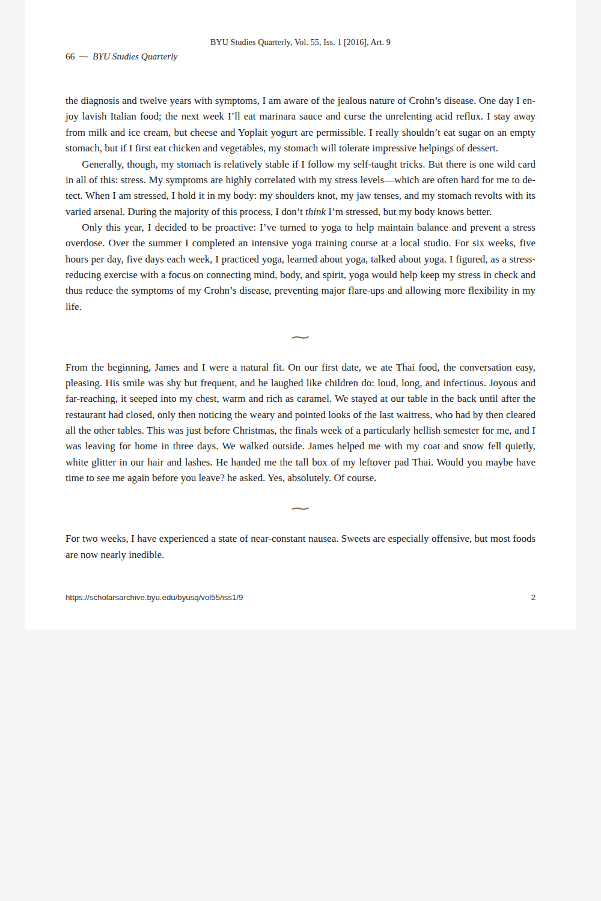BYU Studies Quarterly, Vol. 55, Iss. 1 [2016], Art. 9
66 ∼ BYU Studies Quarterly
the diagnosis and twelve years with symptoms, I am aware of the jealous nature of Crohn’s disease. One day I enjoy lavish Italian food; the next week I’ll eat marinara sauce and curse the unrelenting acid reflux. I stay away from milk and ice cream, but cheese and Yoplait yogurt are permissible. I really shouldn’t eat sugar on an empty stomach, but if I first eat chicken and vegetables, my stomach will tolerate impressive helpings of dessert.
Generally, though, my stomach is relatively stable if I follow my self-taught tricks. But there is one wild card in all of this: stress. My symptoms are highly correlated with my stress levels—which are often hard for me to detect. When I am stressed, I hold it in my body: my shoulders knot, my jaw tenses, and my stomach revolts with its varied arsenal. During the majority of this process, I don’t think I’m stressed, but my body knows better.
Only this year, I decided to be proactive: I’ve turned to yoga to help maintain balance and prevent a stress overdose. Over the summer I completed an intensive yoga training course at a local studio. For six weeks, five hours per day, five days each week, I practiced yoga, learned about yoga, talked about yoga. I figured, as a stress-reducing exercise with a focus on connecting mind, body, and spirit, yoga would help keep my stress in check and thus reduce the symptoms of my Crohn’s disease, preventing major flare-ups and allowing more flexibility in my life.
∼
From the beginning, James and I were a natural fit. On our first date, we ate Thai food, the conversation easy, pleasing. His smile was shy but frequent, and he laughed like children do: loud, long, and infectious. Joyous and far-reaching, it seeped into my chest, warm and rich as caramel. We stayed at our table in the back until after the restaurant had closed, only then noticing the weary and pointed looks of the last waitress, who had by then cleared all the other tables. This was just before Christmas, the finals week of a particularly hellish semester for me, and I was leaving for home in three days. We walked outside. James helped me with my coat and snow fell quietly, white glitter in our hair and lashes. He handed me the tall box of my leftover pad Thai. Would you maybe have time to see me again before you leave? he asked. Yes, absolutely. Of course.
∼
For two weeks, I have experienced a state of near-constant nausea. Sweets are especially offensive, but most foods are now nearly inedible.
https://scholarsarchive.byu.edu/byusq/vol55/iss1/9 2